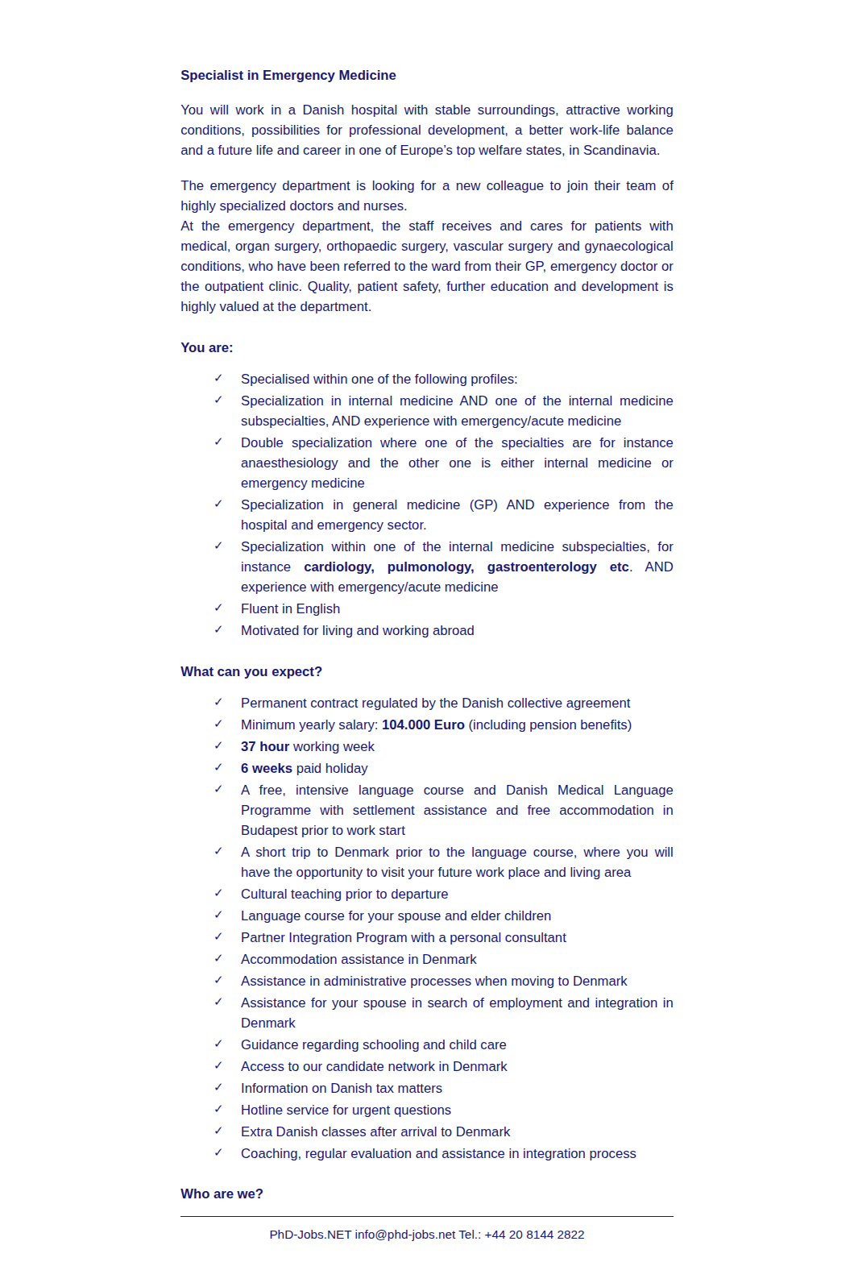Specialist in Emergency Medicine
You will work in a Danish hospital with stable surroundings, attractive working conditions, possibilities for professional development, a better work-life balance and a future life and career in one of Europe’s top welfare states, in Scandinavia.
The emergency department is looking for a new colleague to join their team of highly specialized doctors and nurses.
At the emergency department, the staff receives and cares for patients with medical, organ surgery, orthopaedic surgery, vascular surgery and gynaecological conditions, who have been referred to the ward from their GP, emergency doctor or the outpatient clinic. Quality, patient safety, further education and development is highly valued at the department.
You are:
Specialised within one of the following profiles:
Specialization in internal medicine AND one of the internal medicine subspecialties, AND experience with emergency/acute medicine
Double specialization where one of the specialties are for instance anaesthesiology and the other one is either internal medicine or emergency medicine
Specialization in general medicine (GP) AND experience from the hospital and emergency sector.
Specialization within one of the internal medicine subspecialties, for instance cardiology, pulmonology, gastroenterology etc. AND experience with emergency/acute medicine
Fluent in English
Motivated for living and working abroad
What can you expect?
Permanent contract regulated by the Danish collective agreement
Minimum yearly salary: 104.000 Euro (including pension benefits)
37 hour working week
6 weeks paid holiday
A free, intensive language course and Danish Medical Language Programme with settlement assistance and free accommodation in Budapest prior to work start
A short trip to Denmark prior to the language course, where you will have the opportunity to visit your future work place and living area
Cultural teaching prior to departure
Language course for your spouse and elder children
Partner Integration Program with a personal consultant
Accommodation assistance in Denmark
Assistance in administrative processes when moving to Denmark
Assistance for your spouse in search of employment and integration in Denmark
Guidance regarding schooling and child care
Access to our candidate network in Denmark
Information on Danish tax matters
Hotline service for urgent questions
Extra Danish classes after arrival to Denmark
Coaching, regular evaluation and assistance in integration process
Who are we?
PhD-Jobs.NET info@phd-jobs.net Tel.: +44 20 8144 2822